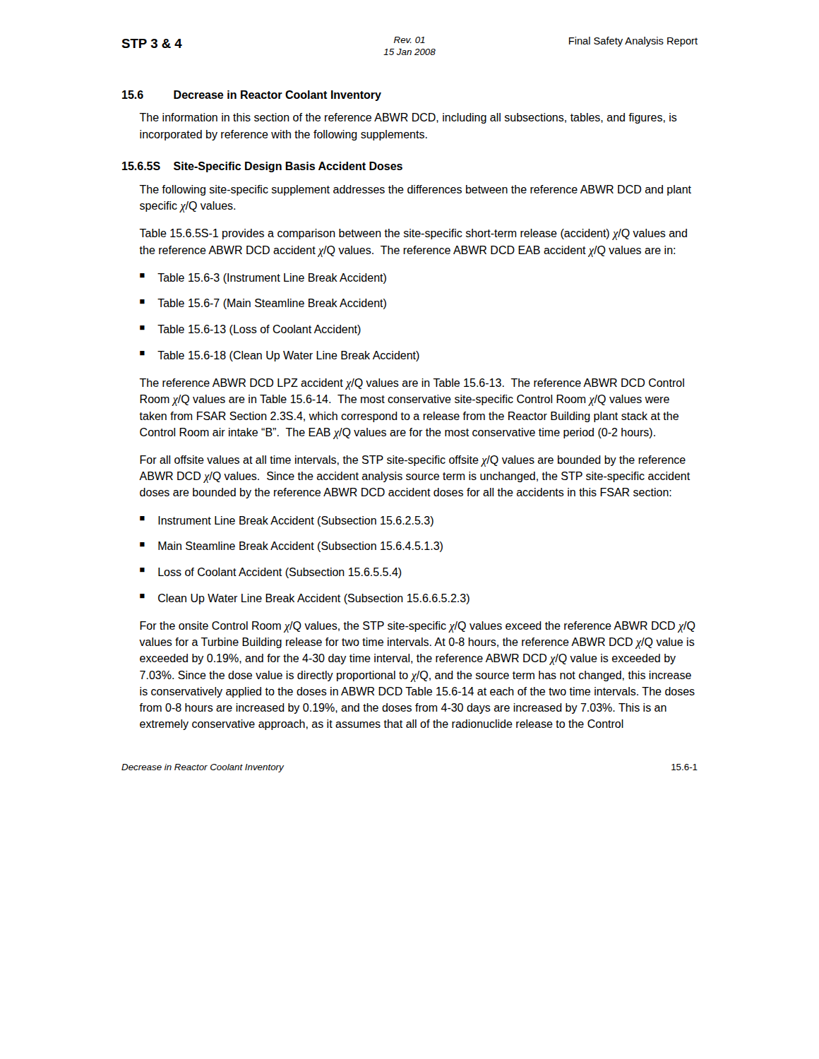STP 3 & 4
Rev. 01
15 Jan 2008
Final Safety Analysis Report
15.6 Decrease in Reactor Coolant Inventory
The information in this section of the reference ABWR DCD, including all subsections, tables, and figures, is incorporated by reference with the following supplements.
15.6.5SSite-Specific Design Basis Accident Doses
The following site-specific supplement addresses the differences between the reference ABWR DCD and plant specific χ/Q values.
Table 15.6.5S-1 provides a comparison between the site-specific short-term release (accident) χ/Q values and the reference ABWR DCD accident χ/Q values. The reference ABWR DCD EAB accident χ/Q values are in:
Table 15.6-3 (Instrument Line Break Accident)
Table 15.6-7 (Main Steamline Break Accident)
Table 15.6-13 (Loss of Coolant Accident)
Table 15.6-18 (Clean Up Water Line Break Accident)
The reference ABWR DCD LPZ accident χ/Q values are in Table 15.6-13. The reference ABWR DCD Control Room χ/Q values are in Table 15.6-14. The most conservative site-specific Control Room χ/Q values were taken from FSAR Section 2.3S.4, which correspond to a release from the Reactor Building plant stack at the Control Room air intake “B”. The EAB χ/Q values are for the most conservative time period (0-2 hours).
For all offsite values at all time intervals, the STP site-specific offsite χ/Q values are bounded by the reference ABWR DCD χ/Q values. Since the accident analysis source term is unchanged, the STP site-specific accident doses are bounded by the reference ABWR DCD accident doses for all the accidents in this FSAR section:
Instrument Line Break Accident (Subsection 15.6.2.5.3)
Main Steamline Break Accident (Subsection 15.6.4.5.1.3)
Loss of Coolant Accident (Subsection 15.6.5.5.4)
Clean Up Water Line Break Accident (Subsection 15.6.6.5.2.3)
For the onsite Control Room χ/Q values, the STP site-specific χ/Q values exceed the reference ABWR DCD χ/Q values for a Turbine Building release for two time intervals. At 0-8 hours, the reference ABWR DCD χ/Q value is exceeded by 0.19%, and for the 4-30 day time interval, the reference ABWR DCD χ/Q value is exceeded by 7.03%. Since the dose value is directly proportional to χ/Q, and the source term has not changed, this increase is conservatively applied to the doses in ABWR DCD Table 15.6-14 at each of the two time intervals. The doses from 0-8 hours are increased by 0.19%, and the doses from 4-30 days are increased by 7.03%. This is an extremely conservative approach, as it assumes that all of the radionuclide release to the Control
Decrease in Reactor Coolant Inventory
15.6-1